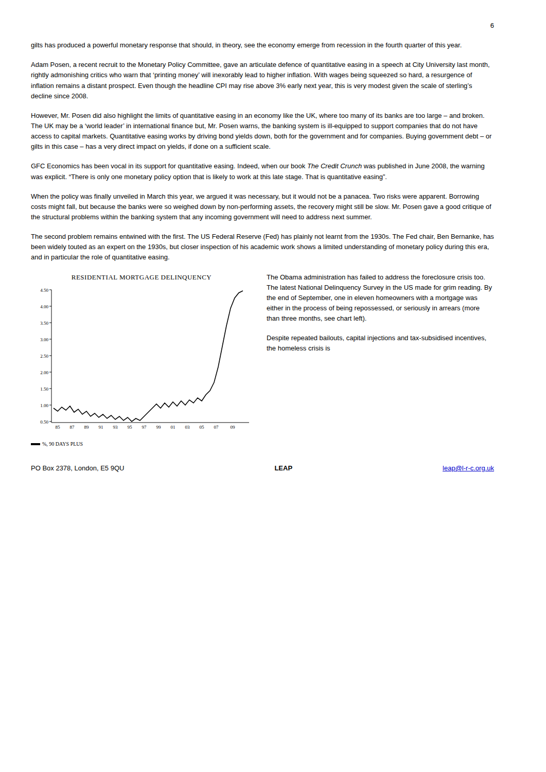6
gilts has produced a powerful monetary response that should, in theory, see the economy emerge from recession in the fourth quarter of this year.
Adam Posen, a recent recruit to the Monetary Policy Committee, gave an articulate defence of quantitative easing in a speech at City University last month, rightly admonishing critics who warn that ‘printing money’ will inexorably lead to higher inflation. With wages being squeezed so hard, a resurgence of inflation remains a distant prospect. Even though the headline CPI may rise above 3% early next year, this is very modest given the scale of sterling’s decline since 2008.
However, Mr. Posen did also highlight the limits of quantitative easing in an economy like the UK, where too many of its banks are too large – and broken. The UK may be a ‘world leader’ in international finance but, Mr. Posen warns, the banking system is ill-equipped to support companies that do not have access to capital markets. Quantitative easing works by driving bond yields down, both for the government and for companies. Buying government debt – or gilts in this case – has a very direct impact on yields, if done on a sufficient scale.
GFC Economics has been vocal in its support for quantitative easing. Indeed, when our book The Credit Crunch was published in June 2008, the warning was explicit. “There is only one monetary policy option that is likely to work at this late stage. That is quantitative easing”.
When the policy was finally unveiled in March this year, we argued it was necessary, but it would not be a panacea. Two risks were apparent. Borrowing costs might fall, but because the banks were so weighed down by non-performing assets, the recovery might still be slow. Mr. Posen gave a good critique of the structural problems within the banking system that any incoming government will need to address next summer.
The second problem remains entwined with the first. The US Federal Reserve (Fed) has plainly not learnt from the 1930s. The Fed chair, Ben Bernanke, has been widely touted as an expert on the 1930s, but closer inspection of his academic work shows a limited understanding of monetary policy during this era, and in particular the role of quantitative easing.
RESIDENTIAL MORTGAGE DELINQUENCY
4.50 4.00 3.50 3.00 2.50 2.00 1.50 1.00 0.50 85 87 89 91 93 95 97 99 01 03 05 07 09
%, 90 DAYS PLUS
The Obama administration has failed to address the foreclosure crisis too. The latest National Delinquency Survey in the US made for grim reading. By the end of September, one in eleven homeowners with a mortgage was either in the process of being repossessed, or seriously in arrears (more than three months, see chart left).
Despite repeated bailouts, capital injections and tax-subsidised incentives, the homeless crisis is
PO Box 2378, London, E5 9QU LEAP leap@l-r-c.org.uk